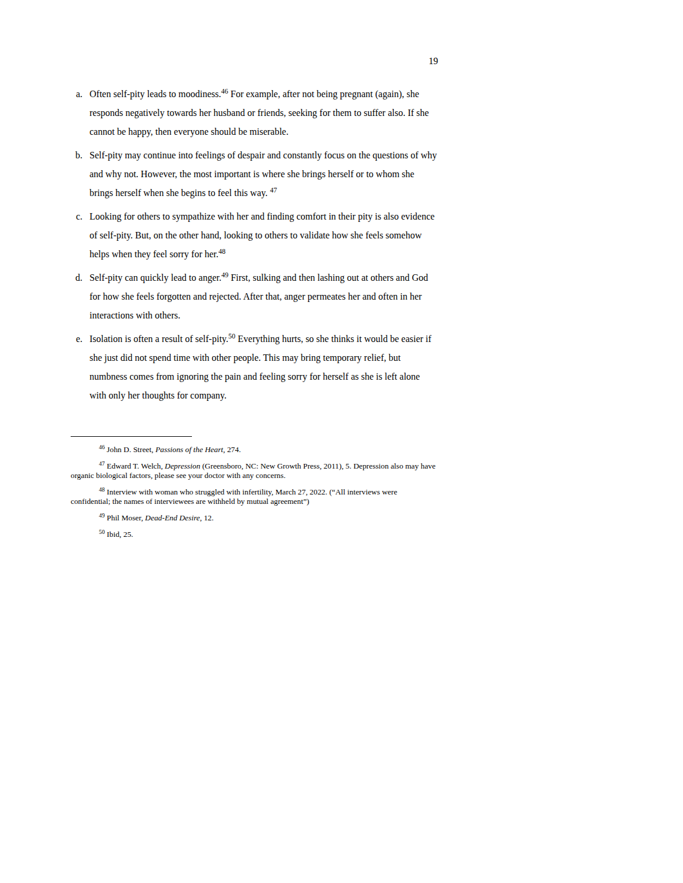19
Often self-pity leads to moodiness.46 For example, after not being pregnant (again), she responds negatively towards her husband or friends, seeking for them to suffer also. If she cannot be happy, then everyone should be miserable.
Self-pity may continue into feelings of despair and constantly focus on the questions of why and why not. However, the most important is where she brings herself or to whom she brings herself when she begins to feel this way. 47
Looking for others to sympathize with her and finding comfort in their pity is also evidence of self-pity. But, on the other hand, looking to others to validate how she feels somehow helps when they feel sorry for her.48
Self-pity can quickly lead to anger.49 First, sulking and then lashing out at others and God for how she feels forgotten and rejected. After that, anger permeates her and often in her interactions with others.
Isolation is often a result of self-pity.50 Everything hurts, so she thinks it would be easier if she just did not spend time with other people. This may bring temporary relief, but numbness comes from ignoring the pain and feeling sorry for herself as she is left alone with only her thoughts for company.
46 John D. Street, Passions of the Heart, 274.
47 Edward T. Welch, Depression (Greensboro, NC: New Growth Press, 2011), 5. Depression also may have organic biological factors, please see your doctor with any concerns.
48 Interview with woman who struggled with infertility, March 27, 2022. (“All interviews were confidential; the names of interviewees are withheld by mutual agreement”)
49 Phil Moser, Dead-End Desire, 12.
50 Ibid, 25.